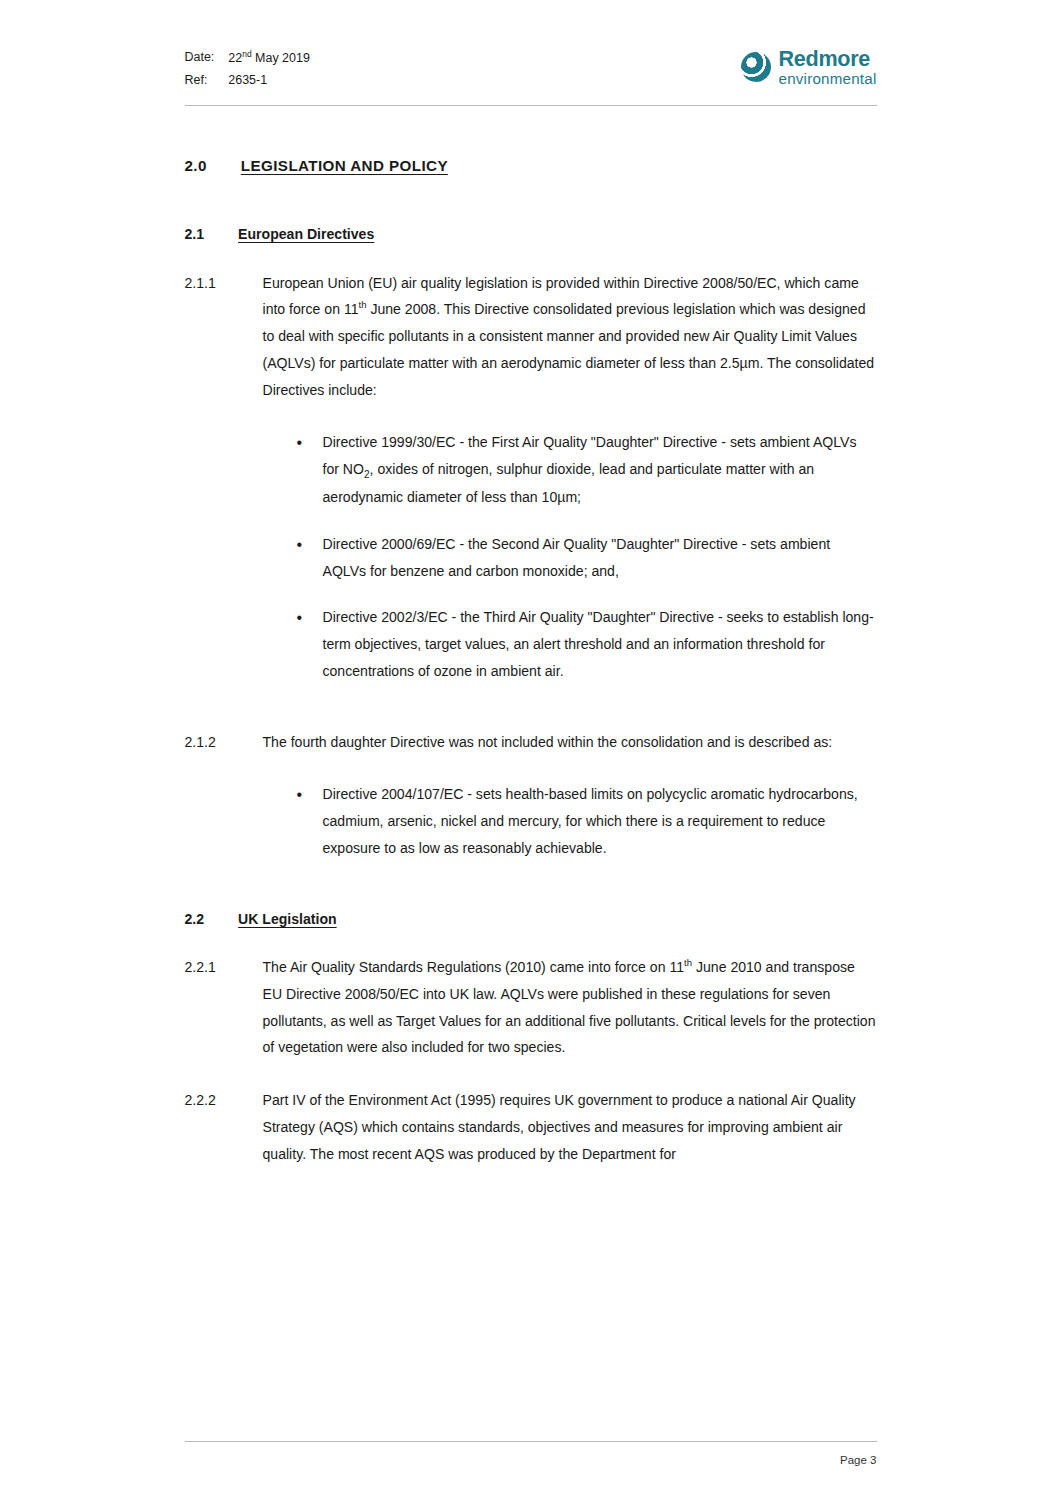Date: 22nd May 2019 Ref: 2635-1
Redmore
environmental
2.0 LEGISLATION AND POLICY
2.1 European Directives
2.1.1 European Union (EU) air quality legislation is provided within Directive 2008/50/EC, which came into force on 11th June 2008. This Directive consolidated previous legislation which was designed to deal with specific pollutants in a consistent manner and provided new Air Quality Limit Values (AQLVs) for particulate matter with an aerodynamic diameter of less than 2.5µm. The consolidated Directives include:
Directive 1999/30/EC - the First Air Quality "Daughter" Directive - sets ambient AQLVs for NO2, oxides of nitrogen, sulphur dioxide, lead and particulate matter with an aerodynamic diameter of less than 10µm;
Directive 2000/69/EC - the Second Air Quality "Daughter" Directive - sets ambient AQLVs for benzene and carbon monoxide; and,
Directive 2002/3/EC - the Third Air Quality "Daughter" Directive - seeks to establish long-term objectives, target values, an alert threshold and an information threshold for concentrations of ozone in ambient air.
2.1.2 The fourth daughter Directive was not included within the consolidation and is described as:
Directive 2004/107/EC - sets health-based limits on polycyclic aromatic hydrocarbons, cadmium, arsenic, nickel and mercury, for which there is a requirement to reduce exposure to as low as reasonably achievable.
2.2 UK Legislation
2.2.1 The Air Quality Standards Regulations (2010) came into force on 11th June 2010 and transpose EU Directive 2008/50/EC into UK law. AQLVs were published in these regulations for seven pollutants, as well as Target Values for an additional five pollutants. Critical levels for the protection of vegetation were also included for two species.
2.2.2 Part IV of the Environment Act (1995) requires UK government to produce a national Air Quality Strategy (AQS) which contains standards, objectives and measures for improving ambient air quality. The most recent AQS was produced by the Department for
Page 3